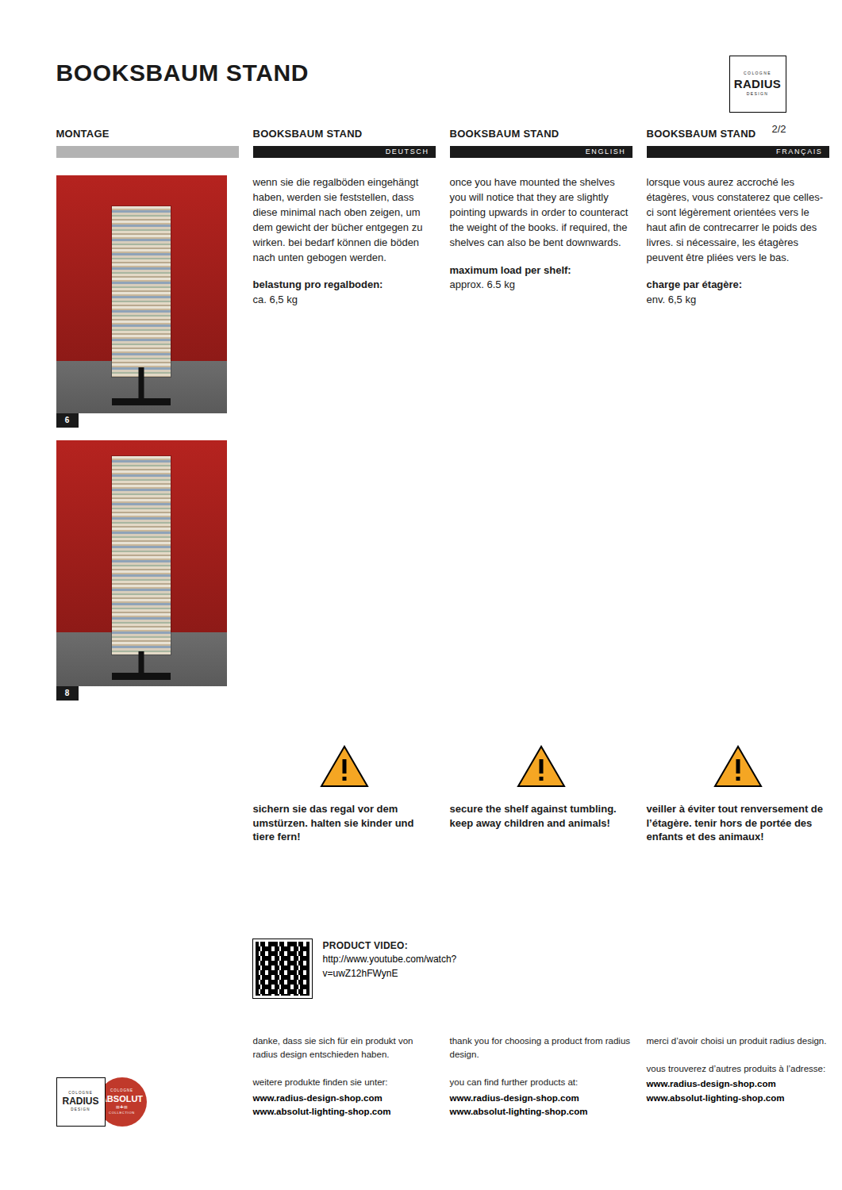Cologne RADIUS Design
Booksbaum Stand
2/2
Montage
Booksbaum Stand
Booksbaum Stand
Booksbaum Stand
Deutsch
English
Français
6
8
wenn sie die regalböden eingehängt haben, werden sie feststellen, dass diese minimal nach oben zeigen, um dem gewicht der bücher entgegen zu wirken. bei bedarf können die böden nach unten gebogen werden.
belastung pro regalboden: ca. 6,5 kg
once you have mounted the shelves you will notice that they are slightly pointing upwards in order to counteract the weight of the books. if required, the shelves can also be bent downwards.
maximum load per shelf: approx. 6.5 kg
lorsque vous aurez accroché les étagères, vous constaterez que celles-ci sont légèrement orientées vers le haut afin de contrecarrer le poids des livres. si nécessaire, les étagères peuvent être pliées vers le bas.
charge par étagère: env. 6,5 kg
sichern sie das regal vor dem umstürzen. halten sie kinder und tiere fern!
secure the shelf against tumbling. keep away children and animals!
veiller à éviter tout renversement de l’étagère. tenir hors de portée des enfants et des animaux!
Product Video: http://www.youtube.com/watch?v=uwZ12hFWynE
danke, dass sie sich für ein produkt von radius design entschieden haben.
weitere produkte finden sie unter: www.radius-design-shop.com www.absolut-lighting-shop.com
thank you for choosing a product from radius design.
you can find further products at: www.radius-design-shop.com www.absolut-lighting-shop.com
merci d’avoir choisi un produit radius design.
vous trouverez d’autres produits à l’adresse: www.radius-design-shop.com www.absolut-lighting-shop.com
Cologne RADIUS Design
Cologne ABSOLUT =+= Collection